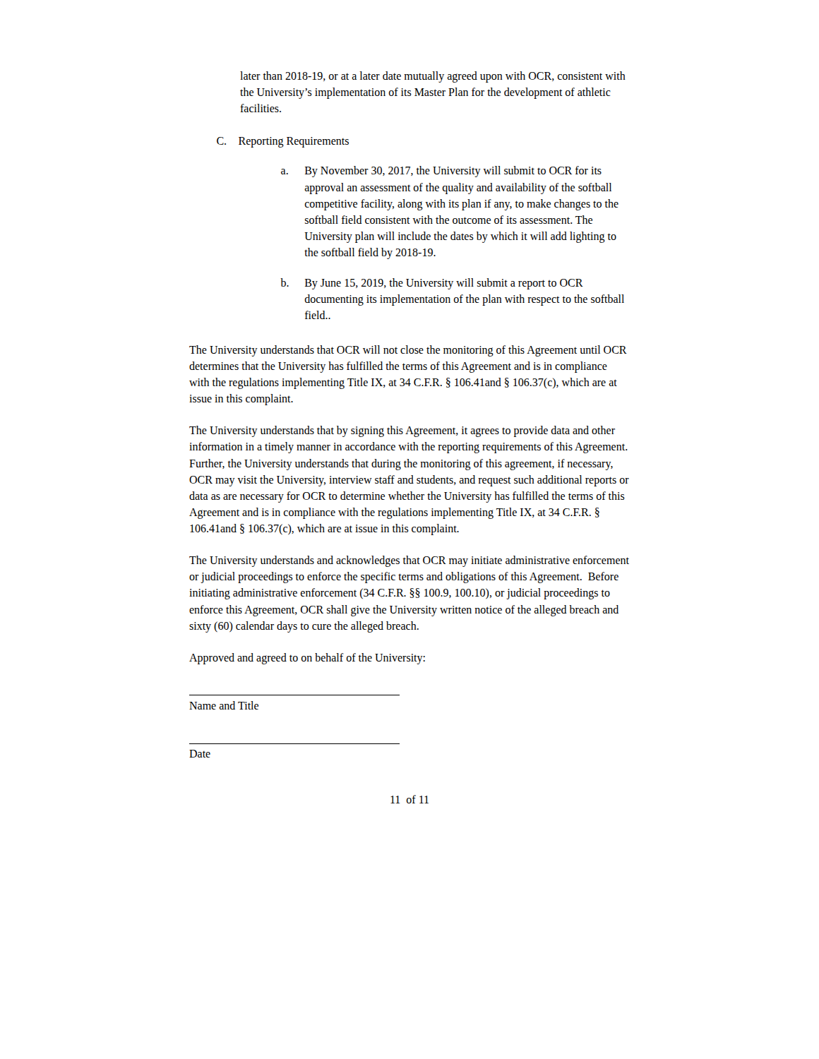later than 2018-19, or at a later date mutually agreed upon with OCR, consistent with the University’s implementation of its Master Plan for the development of athletic facilities.
C. Reporting Requirements
a. By November 30, 2017, the University will submit to OCR for its approval an assessment of the quality and availability of the softball competitive facility, along with its plan if any, to make changes to the softball field consistent with the outcome of its assessment. The University plan will include the dates by which it will add lighting to the softball field by 2018-19.
b. By June 15, 2019, the University will submit a report to OCR documenting its implementation of the plan with respect to the softball field..
The University understands that OCR will not close the monitoring of this Agreement until OCR determines that the University has fulfilled the terms of this Agreement and is in compliance with the regulations implementing Title IX, at 34 C.F.R. § 106.41and § 106.37(c), which are at issue in this complaint.
The University understands that by signing this Agreement, it agrees to provide data and other information in a timely manner in accordance with the reporting requirements of this Agreement. Further, the University understands that during the monitoring of this agreement, if necessary, OCR may visit the University, interview staff and students, and request such additional reports or data as are necessary for OCR to determine whether the University has fulfilled the terms of this Agreement and is in compliance with the regulations implementing Title IX, at 34 C.F.R. § 106.41and § 106.37(c), which are at issue in this complaint.
The University understands and acknowledges that OCR may initiate administrative enforcement or judicial proceedings to enforce the specific terms and obligations of this Agreement. Before initiating administrative enforcement (34 C.F.R. §§ 100.9, 100.10), or judicial proceedings to enforce this Agreement, OCR shall give the University written notice of the alleged breach and sixty (60) calendar days to cure the alleged breach.
Approved and agreed to on behalf of the University:
Name and Title
Date
11 of 11